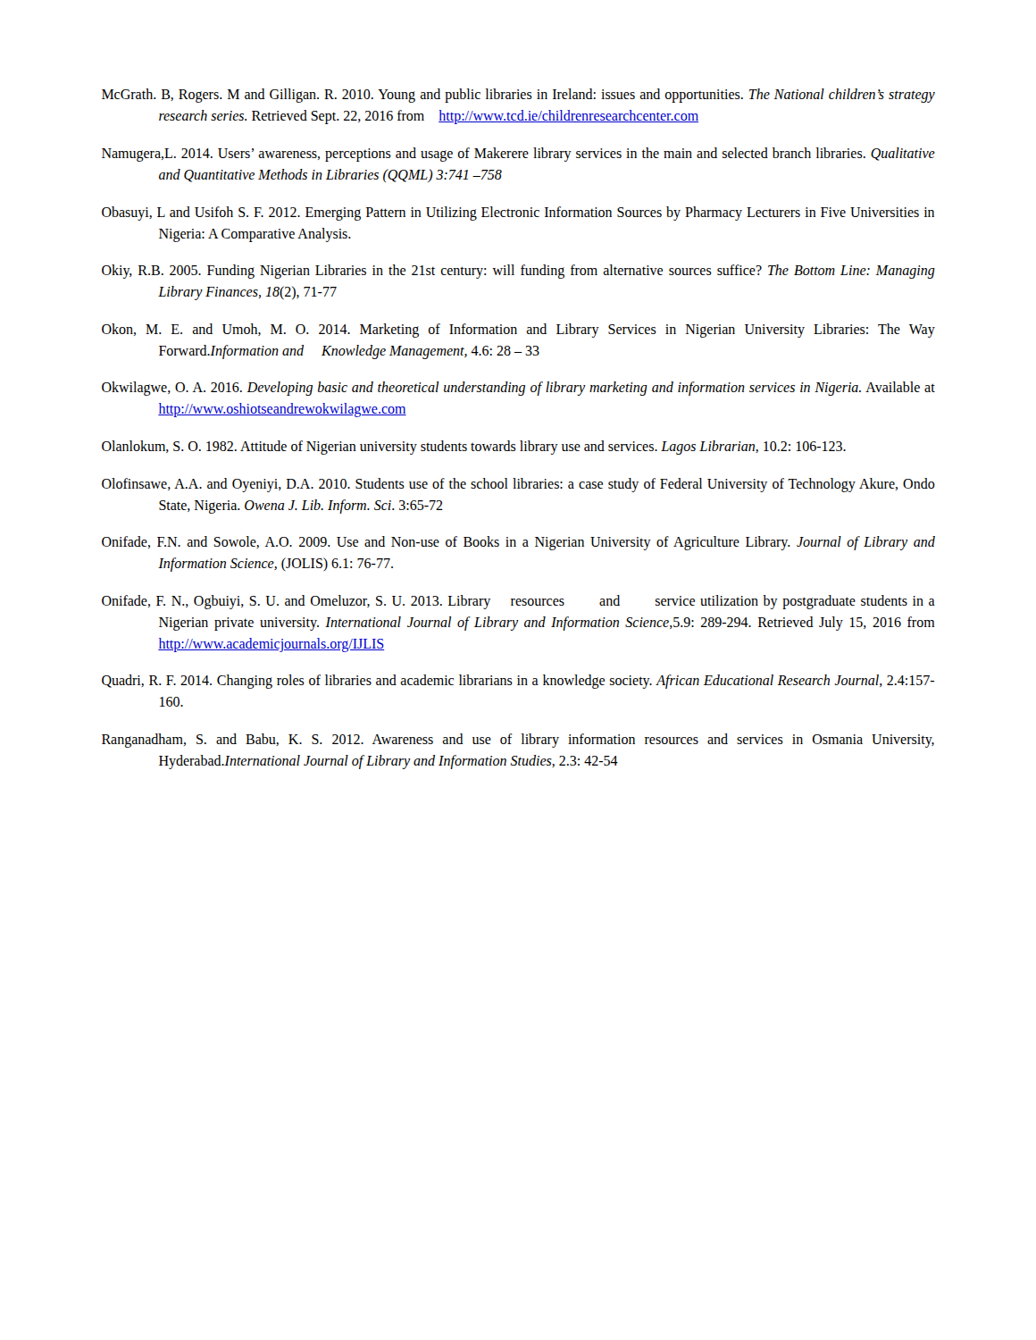McGrath. B, Rogers. M and Gilligan. R. 2010. Young and public libraries in Ireland: issues and opportunities. The National children’s strategy research series. Retrieved Sept. 22, 2016 from http://www.tcd.ie/childrenresearchcenter.com
Namugera,L. 2014. Users’ awareness, perceptions and usage of Makerere library services in the main and selected branch libraries. Qualitative and Quantitative Methods in Libraries (QQML) 3:741 –758
Obasuyi, L and Usifoh S. F. 2012. Emerging Pattern in Utilizing Electronic Information Sources by Pharmacy Lecturers in Five Universities in Nigeria: A Comparative Analysis.
Okiy, R.B. 2005. Funding Nigerian Libraries in the 21st century: will funding from alternative sources suffice? The Bottom Line: Managing Library Finances, 18(2), 71-77
Okon, M. E. and Umoh, M. O. 2014. Marketing of Information and Library Services in Nigerian University Libraries: The Way Forward.Information and Knowledge Management, 4.6: 28 – 33
Okwilagwe, O. A. 2016. Developing basic and theoretical understanding of library marketing and information services in Nigeria. Available at http://www.oshiotseandrewokwilagwe.com
Olanlokum, S. O. 1982. Attitude of Nigerian university students towards library use and services. Lagos Librarian, 10.2: 106-123.
Olofinsawe, A.A. and Oyeniyi, D.A. 2010. Students use of the school libraries: a case study of Federal University of Technology Akure, Ondo State, Nigeria. Owena J. Lib. Inform. Sci. 3:65-72
Onifade, F.N. and Sowole, A.O. 2009. Use and Non-use of Books in a Nigerian University of Agriculture Library. Journal of Library and Information Science, (JOLIS) 6.1: 76-77.
Onifade, F. N., Ogbuiyi, S. U. and Omeluzor, S. U. 2013. Library resources and service utilization by postgraduate students in a Nigerian private university. International Journal of Library and Information Science,5.9: 289-294. Retrieved July 15, 2016 from http://www.academicjournals.org/IJLIS
Quadri, R. F. 2014. Changing roles of libraries and academic librarians in a knowledge society. African Educational Research Journal, 2.4:157-160.
Ranganadham, S. and Babu, K. S. 2012. Awareness and use of library information resources and services in Osmania University, Hyderabad.International Journal of Library and Information Studies, 2.3: 42-54